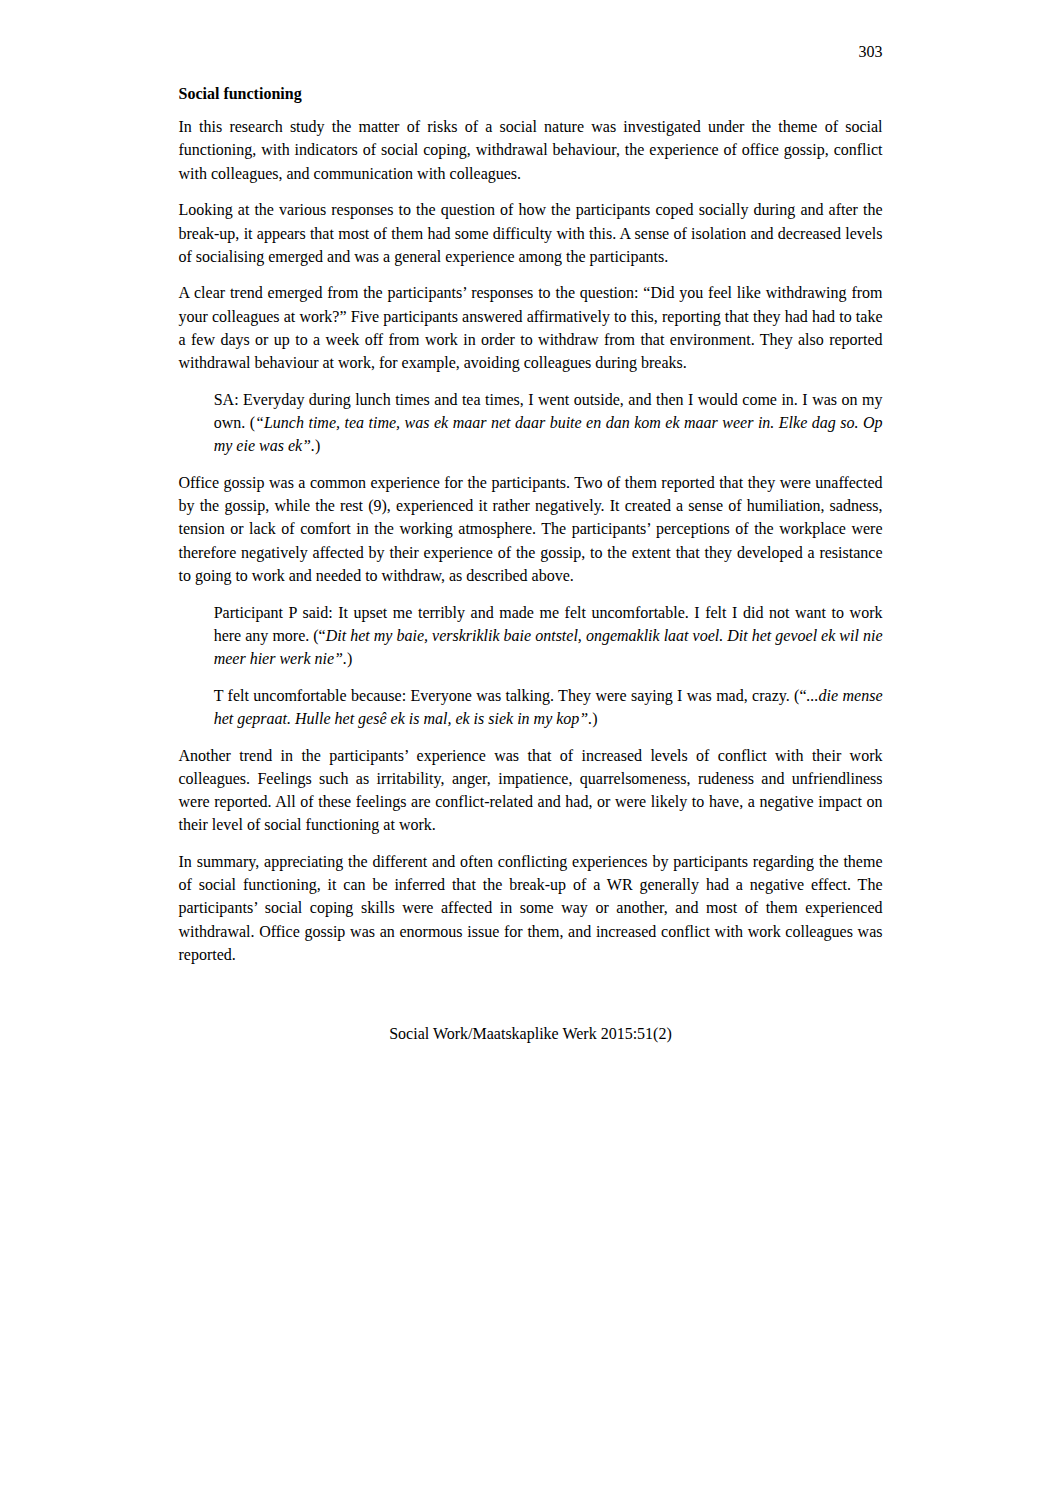303
Social functioning
In this research study the matter of risks of a social nature was investigated under the theme of social functioning, with indicators of social coping, withdrawal behaviour, the experience of office gossip, conflict with colleagues, and communication with colleagues.
Looking at the various responses to the question of how the participants coped socially during and after the break-up, it appears that most of them had some difficulty with this. A sense of isolation and decreased levels of socialising emerged and was a general experience among the participants.
A clear trend emerged from the participants’ responses to the question: “Did you feel like withdrawing from your colleagues at work?” Five participants answered affirmatively to this, reporting that they had had to take a few days or up to a week off from work in order to withdraw from that environment. They also reported withdrawal behaviour at work, for example, avoiding colleagues during breaks.
SA: Everyday during lunch times and tea times, I went outside, and then I would come in. I was on my own. (“Lunch time, tea time, was ek maar net daar buite en dan kom ek maar weer in. Elke dag so. Op my eie was ek”.)
Office gossip was a common experience for the participants. Two of them reported that they were unaffected by the gossip, while the rest (9), experienced it rather negatively. It created a sense of humiliation, sadness, tension or lack of comfort in the working atmosphere. The participants’ perceptions of the workplace were therefore negatively affected by their experience of the gossip, to the extent that they developed a resistance to going to work and needed to withdraw, as described above.
Participant P said: It upset me terribly and made me felt uncomfortable. I felt I did not want to work here any more. (“Dit het my baie, verskriklik baie ontstel, ongemaklik laat voel. Dit het gevoel ek wil nie meer hier werk nie”.)
T felt uncomfortable because: Everyone was talking. They were saying I was mad, crazy. (“...die mense het gepraat. Hulle het gesê ek is mal, ek is siek in my kop”.)
Another trend in the participants’ experience was that of increased levels of conflict with their work colleagues. Feelings such as irritability, anger, impatience, quarrelsomeness, rudeness and unfriendliness were reported. All of these feelings are conflict-related and had, or were likely to have, a negative impact on their level of social functioning at work.
In summary, appreciating the different and often conflicting experiences by participants regarding the theme of social functioning, it can be inferred that the break-up of a WR generally had a negative effect. The participants’ social coping skills were affected in some way or another, and most of them experienced withdrawal. Office gossip was an enormous issue for them, and increased conflict with work colleagues was reported.
Social Work/Maatskaplike Werk 2015:51(2)